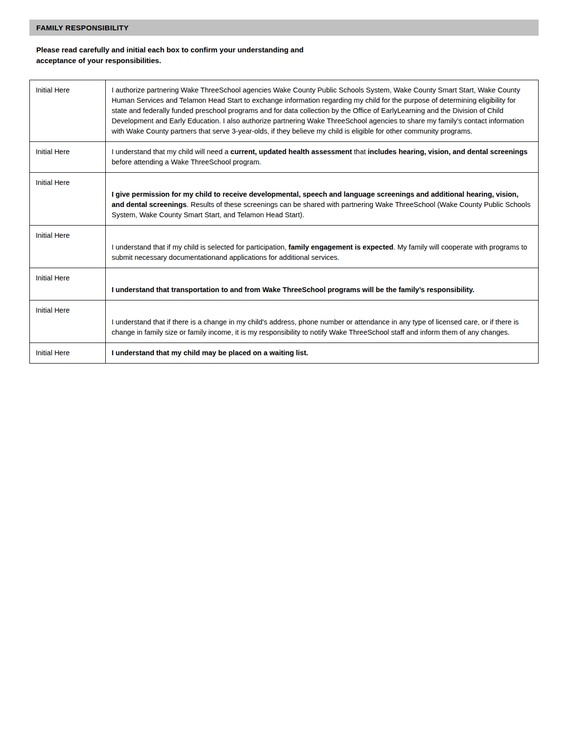FAMILY RESPONSIBILITY
Please read carefully and initial each box to confirm your understanding and
acceptance of your responsibilities.
| Initial Here | I authorize partnering Wake ThreeSchool agencies Wake County Public Schools System, Wake County Smart Start, Wake County Human Services and Telamon Head Start to exchange information regarding my child for the purpose of determining eligibility for state and federally funded preschool programs and for data collection by the Office of EarlyLearning and the Division of Child Development and Early Education. I also authorize partnering Wake ThreeSchool agencies to share my family’s contact information with Wake County partners that serve 3-year-olds, if they believe my child is eligible for other community programs. |
| Initial Here | I understand that my child will need a current, updated health assessment that includes hearing, vision, and dental screenings before attending a Wake ThreeSchool program. |
| Initial Here | I give permission for my child to receive developmental, speech and language screenings and additional hearing, vision, and dental screenings . Results of these screenings can be shared with partnering Wake ThreeSchool (Wake County Public Schools System, Wake County Smart Start, and Telamon Head Start). |
| Initial Here | I understand that if my child is selected for participation, family engagement is expected . My family will cooperate with programs to submit necessary documentationand applications for additional services. |
| Initial Here | I understand that transportation to and from Wake ThreeSchool programs will be the family’s responsibility. |
| Initial Here | I understand that if there is a change in my child's address, phone number or attendance in any type of licensed care, or if there is change in family size or family income, it is my responsibility to notify Wake ThreeSchool staff and inform them of any changes. |
| Initial Here | I understand that my child may be placed on a waiting list. |